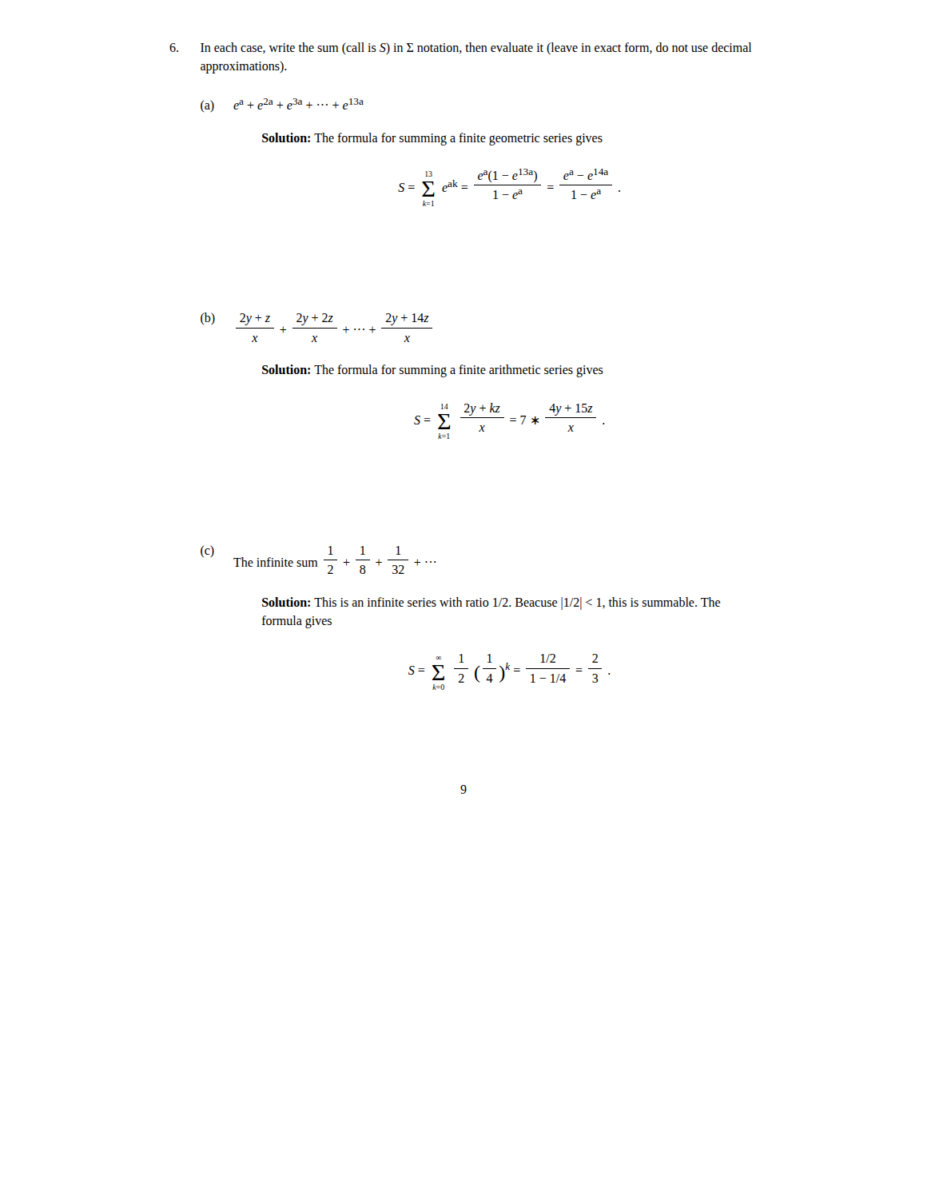In each case, write the sum (call is S) in Σ notation, then evaluate it (leave in exact form, do not use decimal approximations).
ea + e2a + e3a + ··· + e13a
Solution: The formula for summing a finite geometric series gives
S = 13 Σ k=1 eak = ea(1 − e13a) 1 − ea = ea − e14a 1 − ea .
2y + z x + 2y + 2z x + ··· + 2y + 14z x
Solution: The formula for summing a finite arithmetic series gives
S = 14 Σ k=1 2y + kz x = 7 ∗ 4y + 15z x .
The infinite sum 12 + 18 + 132 + ···
Solution: This is an infinite series with ratio 1/2. Beacuse |1/2| < 1, this is summable. The formula gives
S = ∞ Σ k=0 12 (14)k = 1/2 1 − 1/4 = 2 3 .
9